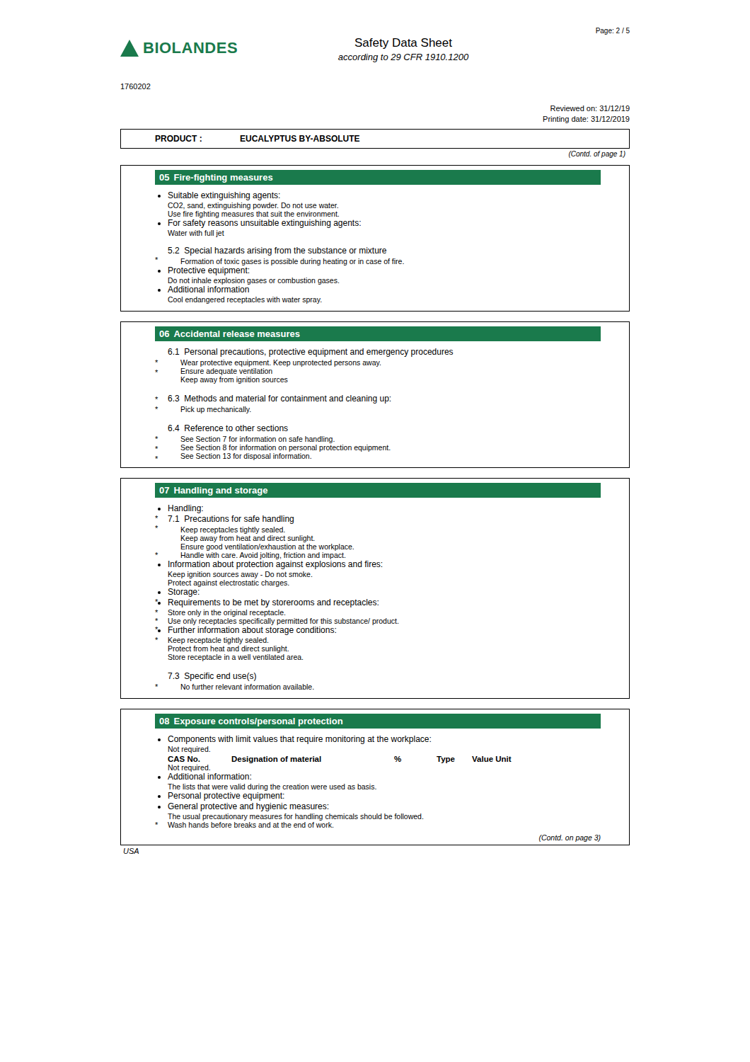Page: 2 / 5
BIOLANDES
Safety Data Sheet
according to 29 CFR 1910.1200
1760202
Reviewed on: 31/12/19
Printing date: 31/12/2019
PRODUCT : EUCALYPTUS BY-ABSOLUTE
(Contd. of page 1)
05 Fire-fighting measures
Suitable extinguishing agents:
CO2, sand, extinguishing powder. Do not use water.
Use fire fighting measures that suit the environment.
For safety reasons unsuitable extinguishing agents:
Water with full jet
*
5.2 Special hazards arising from the substance or mixture
Formation of toxic gases is possible during heating or in case of fire.
Protective equipment:
Do not inhale explosion gases or combustion gases.
Additional information
Cool endangered receptacles with water spray.
06 Accidental release measures
* *
6.1 Personal precautions, protective equipment and emergency procedures
Wear protective equipment. Keep unprotected persons away.
Ensure adequate ventilation
Keep away from ignition sources
* *
6.3 Methods and material for containment and cleaning up:
Pick up mechanically.
* * *
6.4 Reference to other sections
See Section 7 for information on safe handling.
See Section 8 for information on personal protection equipment.
See Section 13 for disposal information.
07 Handling and storage
Handling:
* *
7.1 Precautions for safe handling
Keep receptacles tightly sealed.
Keep away from heat and direct sunlight.
Ensure good ventilation/exhaustion at the workplace.
*
Handle with care. Avoid jolting, friction and impact.
Information about protection against explosions and fires:
Keep ignition sources away - Do not smoke.
Protect against electrostatic charges.
Storage:
*
Requirements to be met by storerooms and receptacles:
*
Store only in the original receptacle.
*
Use only receptacles specifically permitted for this substance/ product.
*
Further information about storage conditions:
*
Keep receptacle tightly sealed.
Protect from heat and direct sunlight.
Store receptacle in a well ventilated area.
*
7.3 Specific end use(s)
No further relevant information available.
08 Exposure controls/personal protection
Components with limit values that require monitoring at the workplace:
Not required.
CAS No. Designation of material% Type Value Unit
Not required.
Additional information:
The lists that were valid during the creation were used as basis.
Personal protective equipment:
General protective and hygienic measures:
The usual precautionary measures for handling chemicals should be followed.
*
Wash hands before breaks and at the end of work.
(Contd. on page 3)
USA